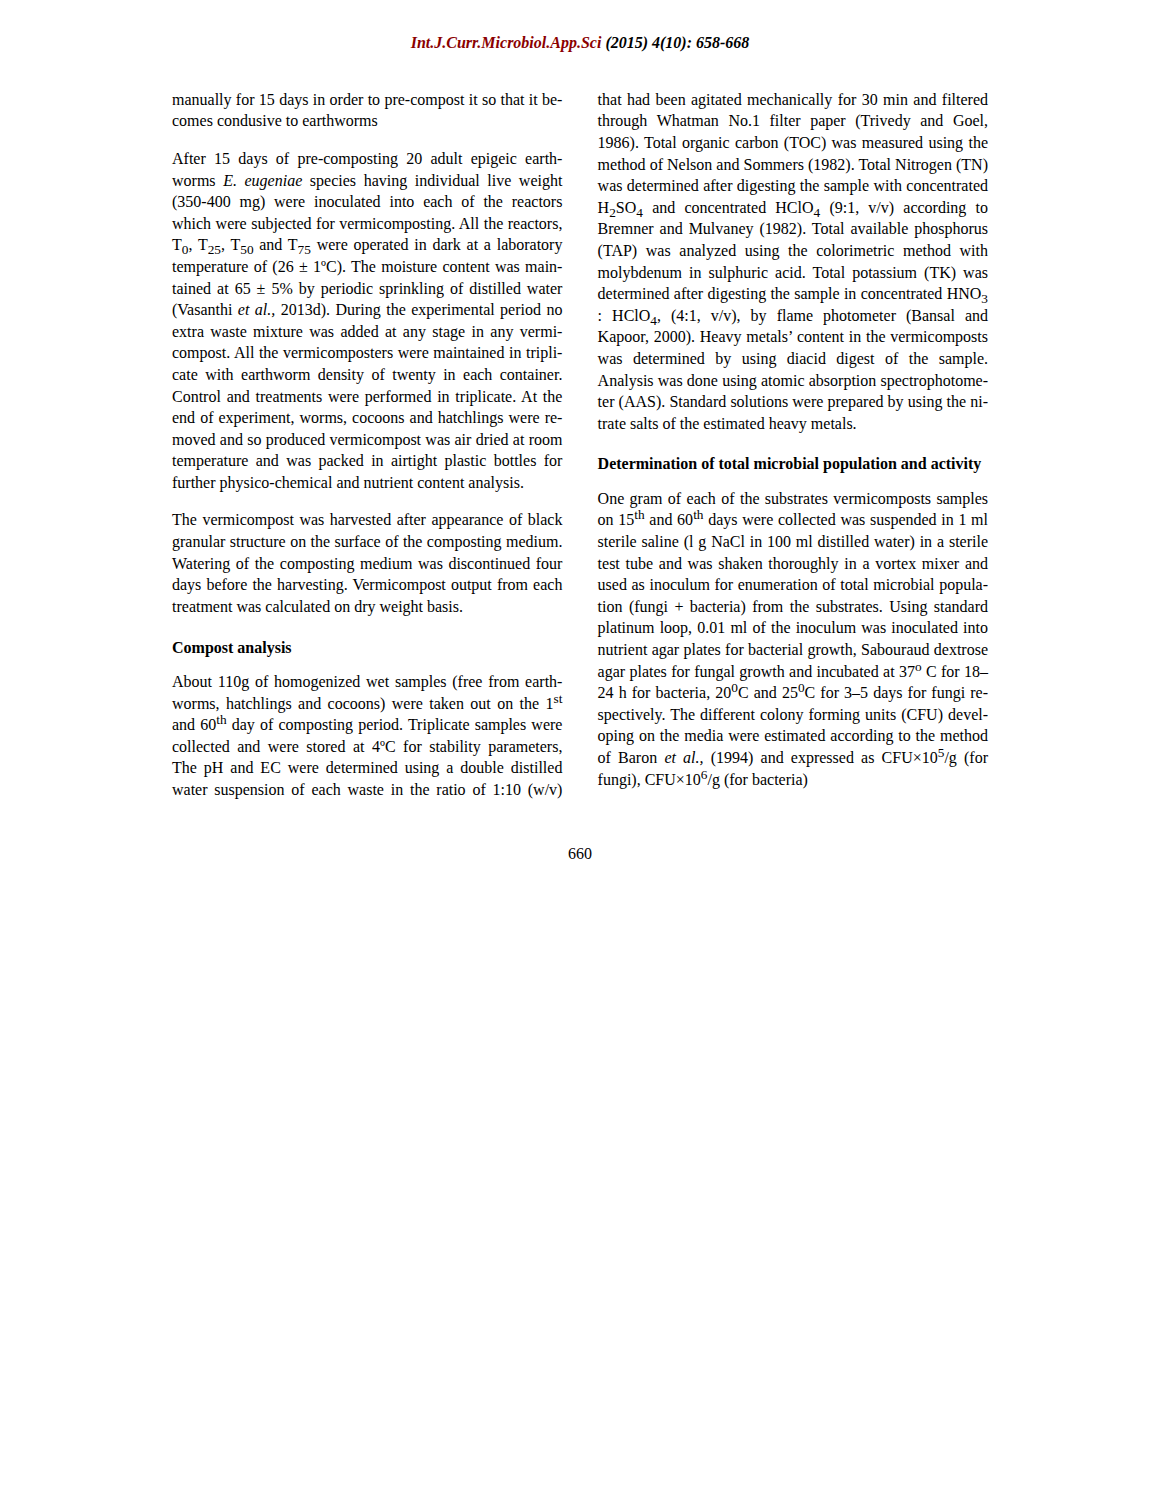Int.J.Curr.Microbiol.App.Sci (2015) 4(10): 658-668
manually for 15 days in order to pre-compost it so that it becomes condusive to earthworms
After 15 days of pre-composting 20 adult epigeic earthworms E. eugeniae species having individual live weight (350-400 mg) were inoculated into each of the reactors which were subjected for vermicomposting. All the reactors, T0, T25, T50 and T75 were operated in dark at a laboratory temperature of (26 ± 1ºC). The moisture content was maintained at 65 ± 5% by periodic sprinkling of distilled water (Vasanthi et al., 2013d). During the experimental period no extra waste mixture was added at any stage in any vermicompost. All the vermicomposters were maintained in triplicate with earthworm density of twenty in each container. Control and treatments were performed in triplicate. At the end of experiment, worms, cocoons and hatchlings were removed and so produced vermicompost was air dried at room temperature and was packed in airtight plastic bottles for further physico-chemical and nutrient content analysis.
The vermicompost was harvested after appearance of black granular structure on the surface of the composting medium. Watering of the composting medium was discontinued four days before the harvesting. Vermicompost output from each treatment was calculated on dry weight basis.
Compost analysis
About 110g of homogenized wet samples (free from earthworms, hatchlings and cocoons) were taken out on the 1st and 60th day of composting period. Triplicate samples were collected and were stored at 4ºC for stability parameters, The pH and EC were determined using a double distilled water suspension of each waste in the ratio of 1:10 (w/v) that had been agitated mechanically for 30 min and filtered through Whatman No.1 filter paper (Trivedy and Goel, 1986). Total organic carbon (TOC) was measured using the method of Nelson and Sommers (1982). Total Nitrogen (TN) was determined after digesting the sample with concentrated H2SO4 and concentrated HClO4 (9:1, v/v) according to Bremner and Mulvaney (1982). Total available phosphorus (TAP) was analyzed using the colorimetric method with molybdenum in sulphuric acid. Total potassium (TK) was determined after digesting the sample in concentrated HNO3 : HClO4, (4:1, v/v), by flame photometer (Bansal and Kapoor, 2000). Heavy metals’ content in the vermicomposts was determined by using diacid digest of the sample. Analysis was done using atomic absorption spectrophotometer (AAS). Standard solutions were prepared by using the nitrate salts of the estimated heavy metals.
Determination of total microbial population and activity
One gram of each of the substrates vermicomposts samples on 15th and 60th days were collected was suspended in 1 ml sterile saline (l g NaCl in 100 ml distilled water) in a sterile test tube and was shaken thoroughly in a vortex mixer and used as inoculum for enumeration of total microbial population (fungi + bacteria) from the substrates. Using standard platinum loop, 0.01 ml of the inoculum was inoculated into nutrient agar plates for bacterial growth, Sabouraud dextrose agar plates for fungal growth and incubated at 37o C for 18–24 h for bacteria, 200C and 250C for 3–5 days for fungi respectively. The different colony forming units (CFU) developing on the media were estimated according to the method of Baron et al., (1994) and expressed as CFU×105/g (for fungi), CFU×106/g (for bacteria)
660